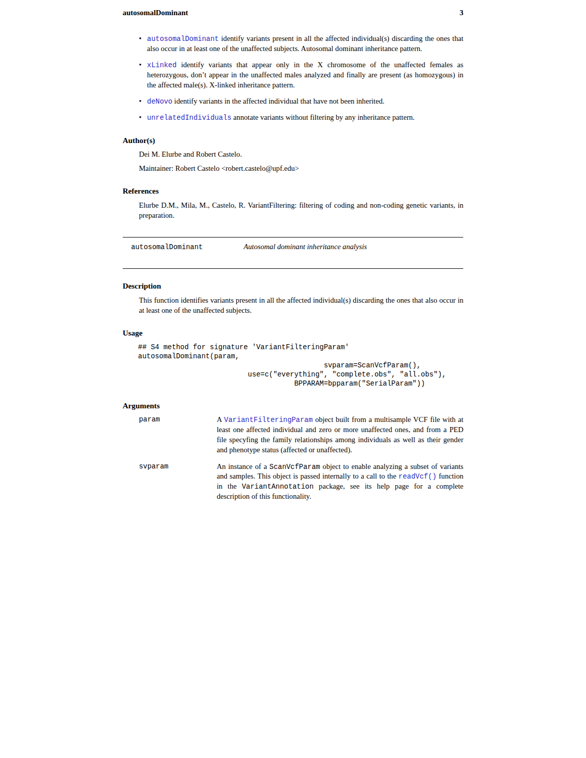autosomalDominant
3
autosomalDominant identify variants present in all the affected individual(s) discarding the ones that also occur in at least one of the unaffected subjects. Autosomal dominant inheritance pattern.
xLinked identify variants that appear only in the X chromosome of the unaffected females as heterozygous, don’t appear in the unaffected males analyzed and finally are present (as homozygous) in the affected male(s). X-linked inheritance pattern.
deNovo identify variants in the affected individual that have not been inherited.
unrelatedIndividuals annotate variants without filtering by any inheritance pattern.
Author(s)
Dei M. Elurbe and Robert Castelo.
Maintainer: Robert Castelo <robert.castelo@upf.edu>
References
Elurbe D.M., Mila, M., Castelo, R. VariantFiltering: filtering of coding and non-coding genetic variants, in preparation.
autosomalDominant
Autosomal dominant inheritance analysis
Description
This function identifies variants present in all the affected individual(s) discarding the ones that also occur in at least one of the unaffected subjects.
Usage
## S4 method for signature 'VariantFilteringParam'
autosomalDominant(param,
                                            svparam=ScanVcfParam(),
                          use=c("everything", "complete.obs", "all.obs"),
                                     BPPARAM=bpparam("SerialParam"))
Arguments
param
A VariantFilteringParam object built from a multisample VCF file with at least one affected individual and zero or more unaffected ones, and from a PED file specyfing the family relationships among individuals as well as their gender and phenotype status (affected or unaffected).
svparam
An instance of a ScanVcfParam object to enable analyzing a subset of variants and samples. This object is passed internally to a call to the readVcf() function in the VariantAnnotation package, see its help page for a complete description of this functionality.